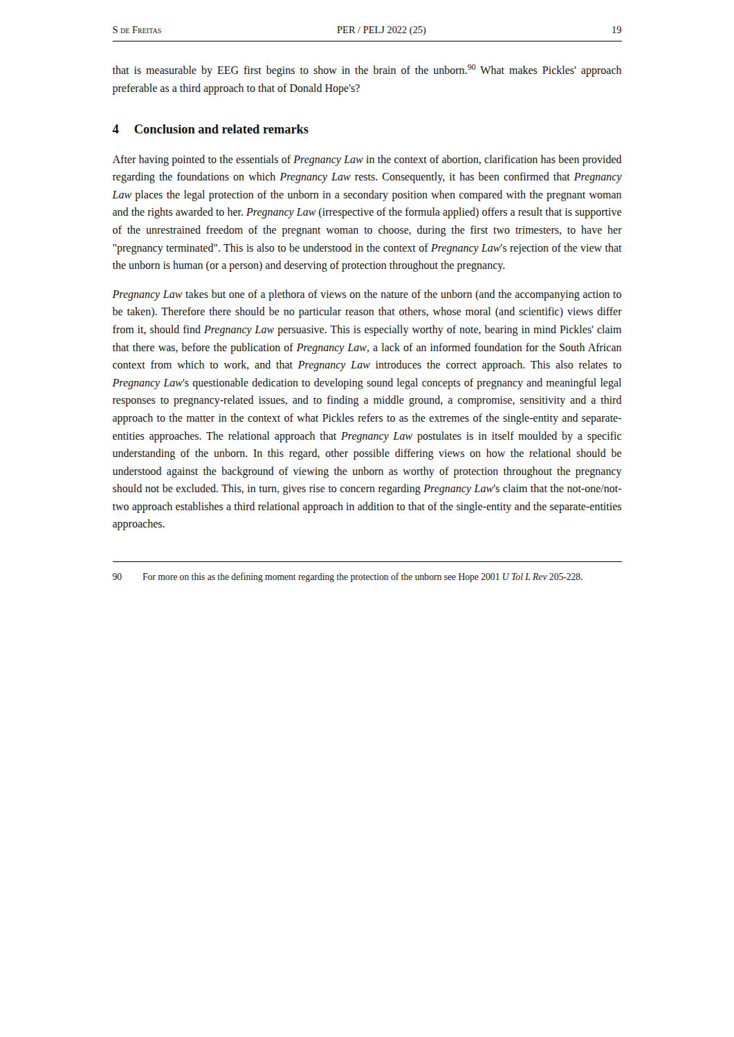S de Freitas PER / PELJ 2022 (25) 19
that is measurable by EEG first begins to show in the brain of the unborn.90 What makes Pickles' approach preferable as a third approach to that of Donald Hope's?
4 Conclusion and related remarks
After having pointed to the essentials of Pregnancy Law in the context of abortion, clarification has been provided regarding the foundations on which Pregnancy Law rests. Consequently, it has been confirmed that Pregnancy Law places the legal protection of the unborn in a secondary position when compared with the pregnant woman and the rights awarded to her. Pregnancy Law (irrespective of the formula applied) offers a result that is supportive of the unrestrained freedom of the pregnant woman to choose, during the first two trimesters, to have her "pregnancy terminated". This is also to be understood in the context of Pregnancy Law's rejection of the view that the unborn is human (or a person) and deserving of protection throughout the pregnancy.
Pregnancy Law takes but one of a plethora of views on the nature of the unborn (and the accompanying action to be taken). Therefore there should be no particular reason that others, whose moral (and scientific) views differ from it, should find Pregnancy Law persuasive. This is especially worthy of note, bearing in mind Pickles' claim that there was, before the publication of Pregnancy Law, a lack of an informed foundation for the South African context from which to work, and that Pregnancy Law introduces the correct approach. This also relates to Pregnancy Law's questionable dedication to developing sound legal concepts of pregnancy and meaningful legal responses to pregnancy-related issues, and to finding a middle ground, a compromise, sensitivity and a third approach to the matter in the context of what Pickles refers to as the extremes of the single-entity and separate-entities approaches. The relational approach that Pregnancy Law postulates is in itself moulded by a specific understanding of the unborn. In this regard, other possible differing views on how the relational should be understood against the background of viewing the unborn as worthy of protection throughout the pregnancy should not be excluded. This, in turn, gives rise to concern regarding Pregnancy Law's claim that the not-one/not-two approach establishes a third relational approach in addition to that of the single-entity and the separate-entities approaches.
90
For more on this as the defining moment regarding the protection of the unborn see Hope 2001 U Tol L Rev 205-228.